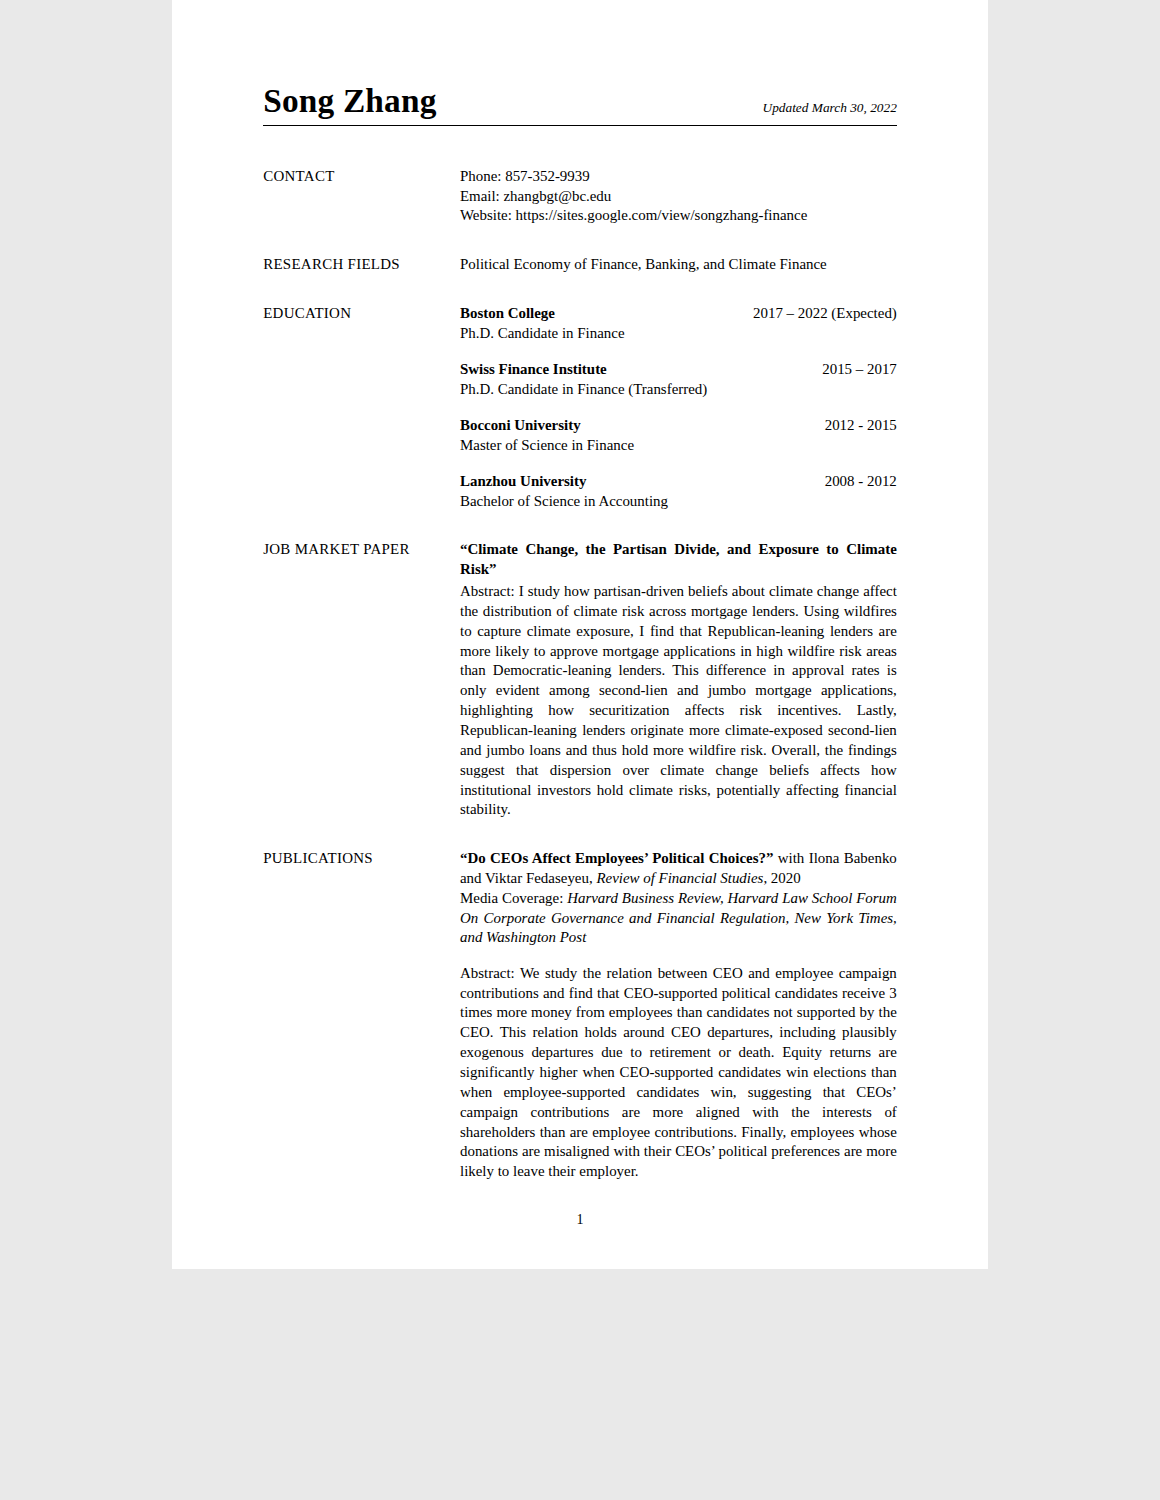Song Zhang
Updated March 30, 2022
| CONTACT | Phone: 857-352-9939 Email: zhangbgt@bc.edu Website: https://sites.google.com/view/songzhang-finance |
| RESEARCH FIELDS | Political Economy of Finance, Banking, and Climate Finance |
| EDUCATION | Boston College 2017 – 2022 (Expected) Ph.D. Candidate in Finance Swiss Finance Institute 2015 – 2017 Ph.D. Candidate in Finance (Transferred) Bocconi University 2012 - 2015 Master of Science in Finance Lanzhou University 2008 - 2012 Bachelor of Science in Accounting |
| JOB MARKET PAPER | “Climate Change, the Partisan Divide, and Exposure to Climate Risk” Abstract: I study how partisan-driven beliefs about climate change affect the distribution of climate risk across mortgage lenders. Using wildfires to capture climate exposure, I find that Republican-leaning lenders are more likely to approve mortgage applications in high wildfire risk areas than Democratic-leaning lenders. This difference in approval rates is only evident among second-lien and jumbo mortgage applications, highlighting how securitization affects risk incentives. Lastly, Republican-leaning lenders originate more climate-exposed second-lien and jumbo loans and thus hold more wildfire risk. Overall, the findings suggest that dispersion over climate change beliefs affects how institutional investors hold climate risks, potentially affecting financial stability. |
| PUBLICATIONS | “Do CEOs Affect Employees’ Political Choices?” with Ilona Babenko and Viktar Fedaseyeu, Review of Financial Studies , 2020 Media Coverage: Harvard Business Review, Harvard Law School Forum On Corporate Governance and Financial Regulation, New York Times, and Washington Post Abstract: We study the relation between CEO and employee campaign contributions and find that CEO-supported political candidates receive 3 times more money from employees than candidates not supported by the CEO. This relation holds around CEO departures, including plausibly exogenous departures due to retirement or death. Equity returns are significantly higher when CEO-supported candidates win elections than when employee-supported candidates win, suggesting that CEOs’ campaign contributions are more aligned with the interests of shareholders than are employee contributions. Finally, employees whose donations are misaligned with their CEOs’ political preferences are more likely to leave their employer. |
1